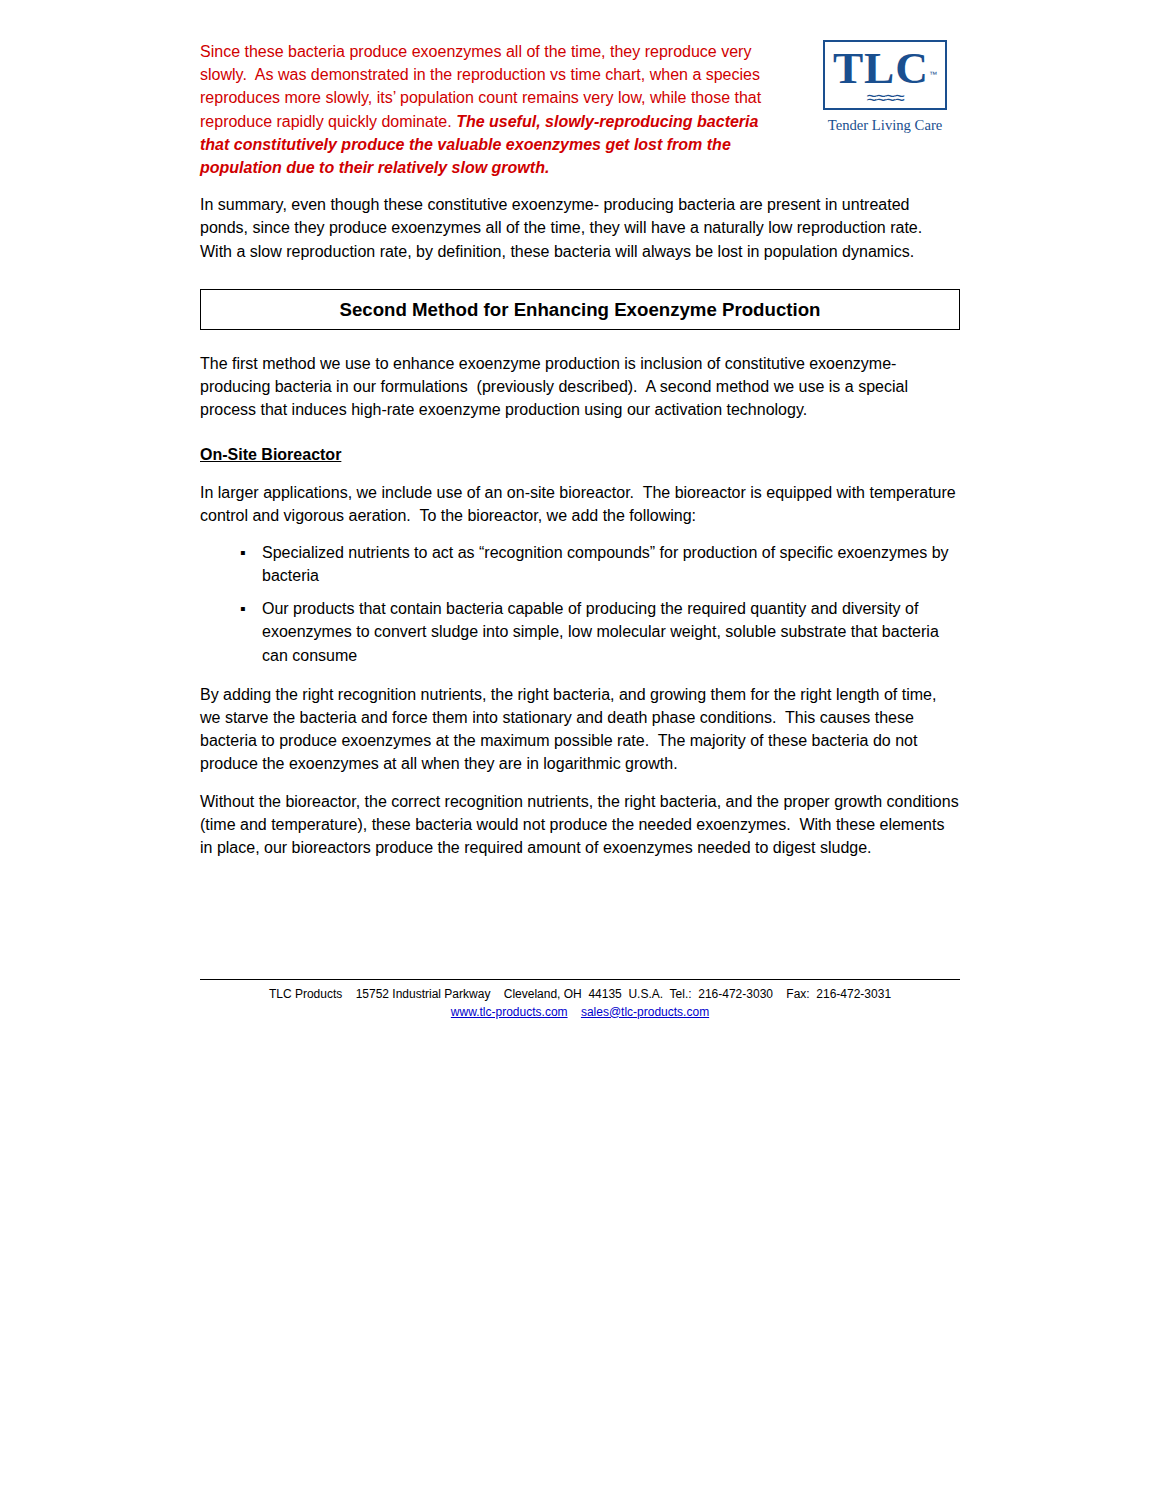TLC™
≈≈≈≈
Tender Living Care
Since these bacteria produce exoenzymes all of the time, they reproduce very slowly. As was demonstrated in the reproduction vs time chart, when a species reproduces more slowly, its’ population count remains very low, while those that reproduce rapidly quickly dominate. The useful, slowly-reproducing bacteria that constitutively produce the valuable exoenzymes get lost from the population due to their relatively slow growth.
In summary, even though these constitutive exoenzyme- producing bacteria are present in untreated ponds, since they produce exoenzymes all of the time, they will have a naturally low reproduction rate. With a slow reproduction rate, by definition, these bacteria will always be lost in population dynamics.
Second Method for Enhancing Exoenzyme Production
The first method we use to enhance exoenzyme production is inclusion of constitutive exoenzyme-producing bacteria in our formulations (previously described). A second method we use is a special process that induces high-rate exoenzyme production using our activation technology.
On-Site Bioreactor
In larger applications, we include use of an on-site bioreactor. The bioreactor is equipped with temperature control and vigorous aeration. To the bioreactor, we add the following:
Specialized nutrients to act as “recognition compounds” for production of specific exoenzymes by bacteria
Our products that contain bacteria capable of producing the required quantity and diversity of exoenzymes to convert sludge into simple, low molecular weight, soluble substrate that bacteria can consume
By adding the right recognition nutrients, the right bacteria, and growing them for the right length of time, we starve the bacteria and force them into stationary and death phase conditions. This causes these bacteria to produce exoenzymes at the maximum possible rate. The majority of these bacteria do not produce the exoenzymes at all when they are in logarithmic growth.
Without the bioreactor, the correct recognition nutrients, the right bacteria, and the proper growth conditions (time and temperature), these bacteria would not produce the needed exoenzymes. With these elements in place, our bioreactors produce the required amount of exoenzymes needed to digest sludge.
TLC Products 15752 Industrial Parkway Cleveland, OH 44135 U.S.A. Tel.: 216-472-3030 Fax: 216-472-3031
www.tlc-products.com sales@tlc-products.com